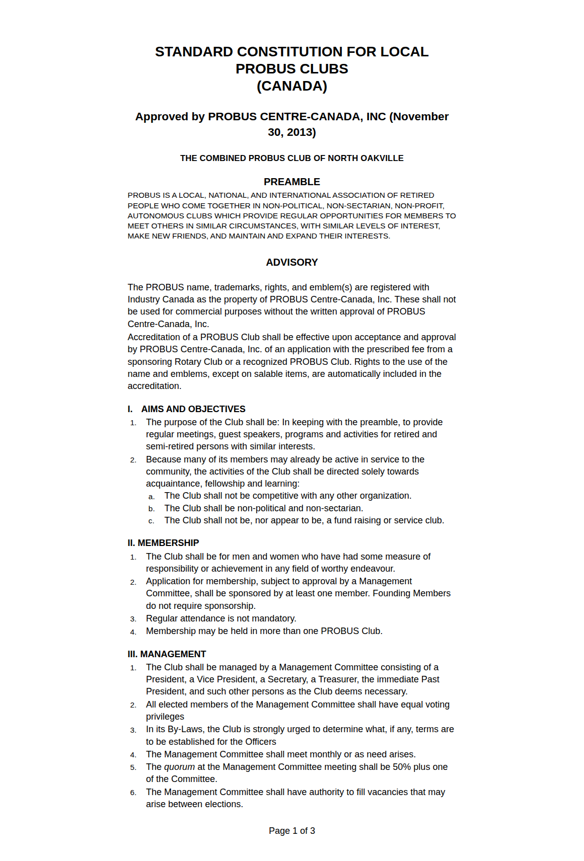STANDARD CONSTITUTION FOR LOCAL PROBUS CLUBS
(CANADA)
Approved by PROBUS CENTRE-CANADA, INC (November 30, 2013)
THE COMBINED PROBUS CLUB OF NORTH OAKVILLE
PREAMBLE
PROBUS IS A LOCAL, NATIONAL, AND INTERNATIONAL ASSOCIATION OF RETIRED PEOPLE WHO COME TOGETHER IN NON-POLITICAL, NON-SECTARIAN, NON-PROFIT, AUTONOMOUS CLUBS WHICH PROVIDE REGULAR OPPORTUNITIES FOR MEMBERS TO MEET OTHERS IN SIMILAR CIRCUMSTANCES, WITH SIMILAR LEVELS OF INTEREST, MAKE NEW FRIENDS, AND MAINTAIN AND EXPAND THEIR INTERESTS.
ADVISORY
The PROBUS name, trademarks, rights, and emblem(s) are registered with Industry Canada as the property of PROBUS Centre-Canada, Inc. These shall not be used for commercial purposes without the written approval of PROBUS Centre-Canada, Inc.
Accreditation of a PROBUS Club shall be effective upon acceptance and approval by PROBUS Centre-Canada, Inc. of an application with the prescribed fee from a sponsoring Rotary Club or a recognized PROBUS Club. Rights to the use of the name and emblems, except on salable items, are automatically included in the accreditation.
I. AIMS AND OBJECTIVES
The purpose of the Club shall be: In keeping with the preamble, to provide regular meetings, guest speakers, programs and activities for retired and semi-retired persons with similar interests.
Because many of its members may already be active in service to the community, the activities of the Club shall be directed solely towards acquaintance, fellowship and learning:
The Club shall not be competitive with any other organization.
The Club shall be non-political and non-sectarian.
The Club shall not be, nor appear to be, a fund raising or service club.
II. MEMBERSHIP
The Club shall be for men and women who have had some measure of responsibility or achievement in any field of worthy endeavour.
Application for membership, subject to approval by a Management Committee, shall be sponsored by at least one member. Founding Members do not require sponsorship.
Regular attendance is not mandatory.
Membership may be held in more than one PROBUS Club.
III. MANAGEMENT
The Club shall be managed by a Management Committee consisting of a President, a Vice President, a Secretary, a Treasurer, the immediate Past President, and such other persons as the Club deems necessary.
All elected members of the Management Committee shall have equal voting privileges
In its By-Laws, the Club is strongly urged to determine what, if any, terms are to be established for the Officers
The Management Committee shall meet monthly or as need arises.
The quorum at the Management Committee meeting shall be 50% plus one of the Committee.
The Management Committee shall have authority to fill vacancies that may arise between elections.
Page 1 of 3